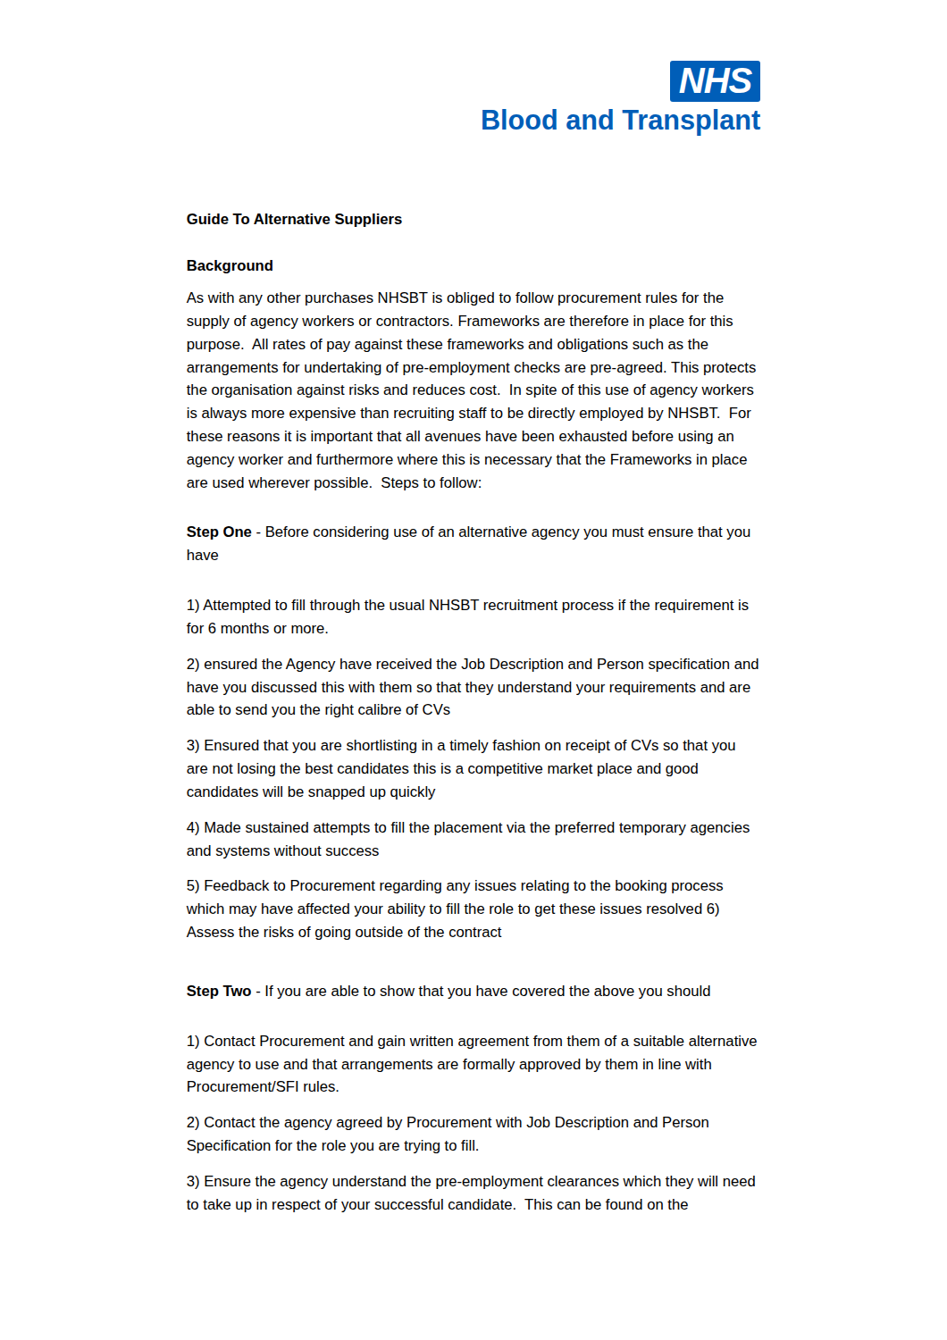NHS Blood and Transplant
Guide To Alternative Suppliers
Background
As with any other purchases NHSBT is obliged to follow procurement rules for the supply of agency workers or contractors. Frameworks are therefore in place for this purpose. All rates of pay against these frameworks and obligations such as the arrangements for undertaking of pre-employment checks are pre-agreed. This protects the organisation against risks and reduces cost. In spite of this use of agency workers is always more expensive than recruiting staff to be directly employed by NHSBT. For these reasons it is important that all avenues have been exhausted before using an agency worker and furthermore where this is necessary that the Frameworks in place are used wherever possible. Steps to follow:
Step One - Before considering use of an alternative agency you must ensure that you have
1) Attempted to fill through the usual NHSBT recruitment process if the requirement is for 6 months or more.
2) ensured the Agency have received the Job Description and Person specification and have you discussed this with them so that they understand your requirements and are able to send you the right calibre of CVs
3) Ensured that you are shortlisting in a timely fashion on receipt of CVs so that you are not losing the best candidates this is a competitive market place and good candidates will be snapped up quickly
4) Made sustained attempts to fill the placement via the preferred temporary agencies and systems without success
5) Feedback to Procurement regarding any issues relating to the booking process which may have affected your ability to fill the role to get these issues resolved 6) Assess the risks of going outside of the contract
Step Two - If you are able to show that you have covered the above you should
1) Contact Procurement and gain written agreement from them of a suitable alternative agency to use and that arrangements are formally approved by them in line with Procurement/SFI rules.
2) Contact the agency agreed by Procurement with Job Description and Person Specification for the role you are trying to fill.
3) Ensure the agency understand the pre-employment clearances which they will need to take up in respect of your successful candidate. This can be found on the